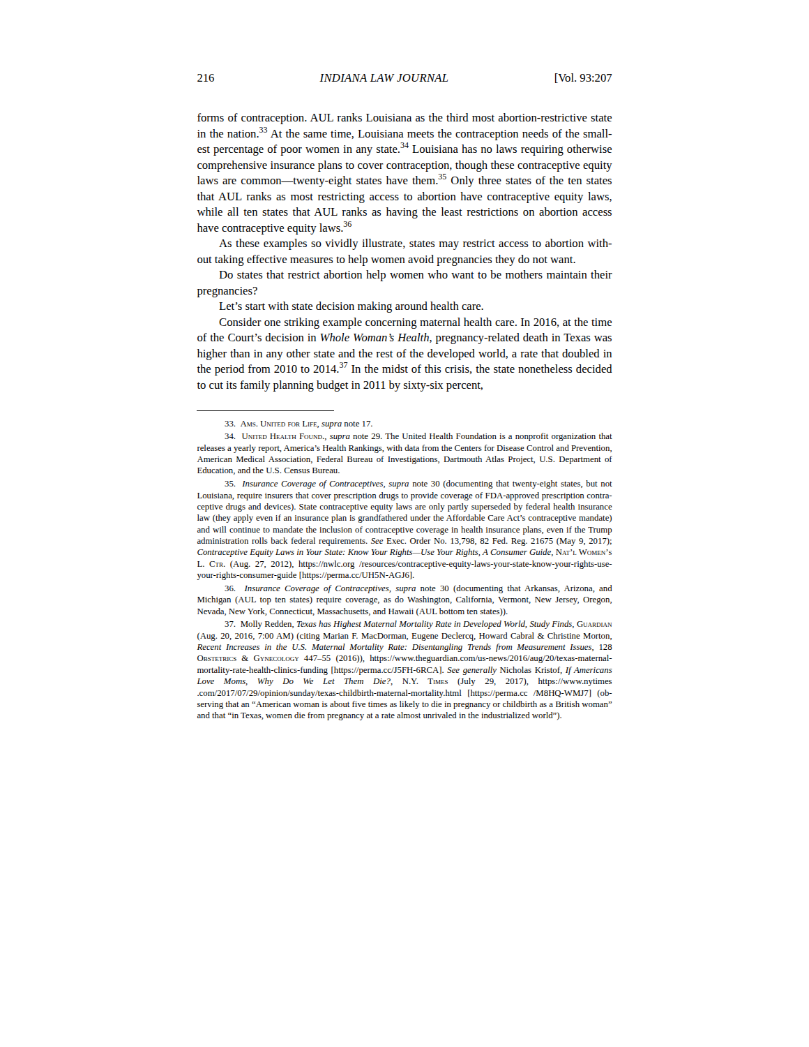216 INDIANA LAW JOURNAL [Vol. 93:207
forms of contraception. AUL ranks Louisiana as the third most abortion-restrictive state in the nation.33 At the same time, Louisiana meets the contraception needs of the smallest percentage of poor women in any state.34 Louisiana has no laws requiring otherwise comprehensive insurance plans to cover contraception, though these contraceptive equity laws are common—twenty-eight states have them.35 Only three states of the ten states that AUL ranks as most restricting access to abortion have contraceptive equity laws, while all ten states that AUL ranks as having the least restrictions on abortion access have contraceptive equity laws.36
As these examples so vividly illustrate, states may restrict access to abortion without taking effective measures to help women avoid pregnancies they do not want.
Do states that restrict abortion help women who want to be mothers maintain their pregnancies?
Let’s start with state decision making around health care.
Consider one striking example concerning maternal health care. In 2016, at the time of the Court’s decision in Whole Woman’s Health, pregnancy-related death in Texas was higher than in any other state and the rest of the developed world, a rate that doubled in the period from 2010 to 2014.37 In the midst of this crisis, the state nonetheless decided to cut its family planning budget in 2011 by sixty-six percent,
33. Ams. United for Life, supra note 17.
34. United Health Found., supra note 29. The United Health Foundation is a nonprofit organization that releases a yearly report, America’s Health Rankings, with data from the Centers for Disease Control and Prevention, American Medical Association, Federal Bureau of Investigations, Dartmouth Atlas Project, U.S. Department of Education, and the U.S. Census Bureau.
35. Insurance Coverage of Contraceptives, supra note 30 (documenting that twenty-eight states, but not Louisiana, require insurers that cover prescription drugs to provide coverage of FDA-approved prescription contraceptive drugs and devices). State contraceptive equity laws are only partly superseded by federal health insurance law (they apply even if an insurance plan is grandfathered under the Affordable Care Act’s contraceptive mandate) and will continue to mandate the inclusion of contraceptive coverage in health insurance plans, even if the Trump administration rolls back federal requirements. See Exec. Order No. 13,798, 82 Fed. Reg. 21675 (May 9, 2017); Contraceptive Equity Laws in Your State: Know Your Rights—Use Your Rights, A Consumer Guide, Nat’l Women’s L. Ctr. (Aug. 27, 2012), https://nwlc.org /resources/contraceptive-equity-laws-your-state-know-your-rights-use-your-rights-consumer-guide [https://perma.cc/UH5N-AGJ6].
36. Insurance Coverage of Contraceptives, supra note 30 (documenting that Arkansas, Arizona, and Michigan (AUL top ten states) require coverage, as do Washington, California, Vermont, New Jersey, Oregon, Nevada, New York, Connecticut, Massachusetts, and Hawaii (AUL bottom ten states)).
37. Molly Redden, Texas has Highest Maternal Mortality Rate in Developed World, Study Finds, Guardian (Aug. 20, 2016, 7:00 AM) (citing Marian F. MacDorman, Eugene Declercq, Howard Cabral & Christine Morton, Recent Increases in the U.S. Maternal Mortality Rate: Disentangling Trends from Measurement Issues, 128 Obstetrics & Gynecology 447–55 (2016)), https://www.theguardian.com/us-news/2016/aug/20/texas-maternal-mortality-rate-health-clinics-funding [https://perma.cc/J5FH-6RCA]. See generally Nicholas Kristof, If Americans Love Moms, Why Do We Let Them Die?, N.Y. Times (July 29, 2017), https://www.nytimes .com/2017/07/29/opinion/sunday/texas-childbirth-maternal-mortality.html [https://perma.cc /M8HQ-WMJ7] (observing that an “American woman is about five times as likely to die in pregnancy or childbirth as a British woman” and that “in Texas, women die from pregnancy at a rate almost unrivaled in the industrialized world”).